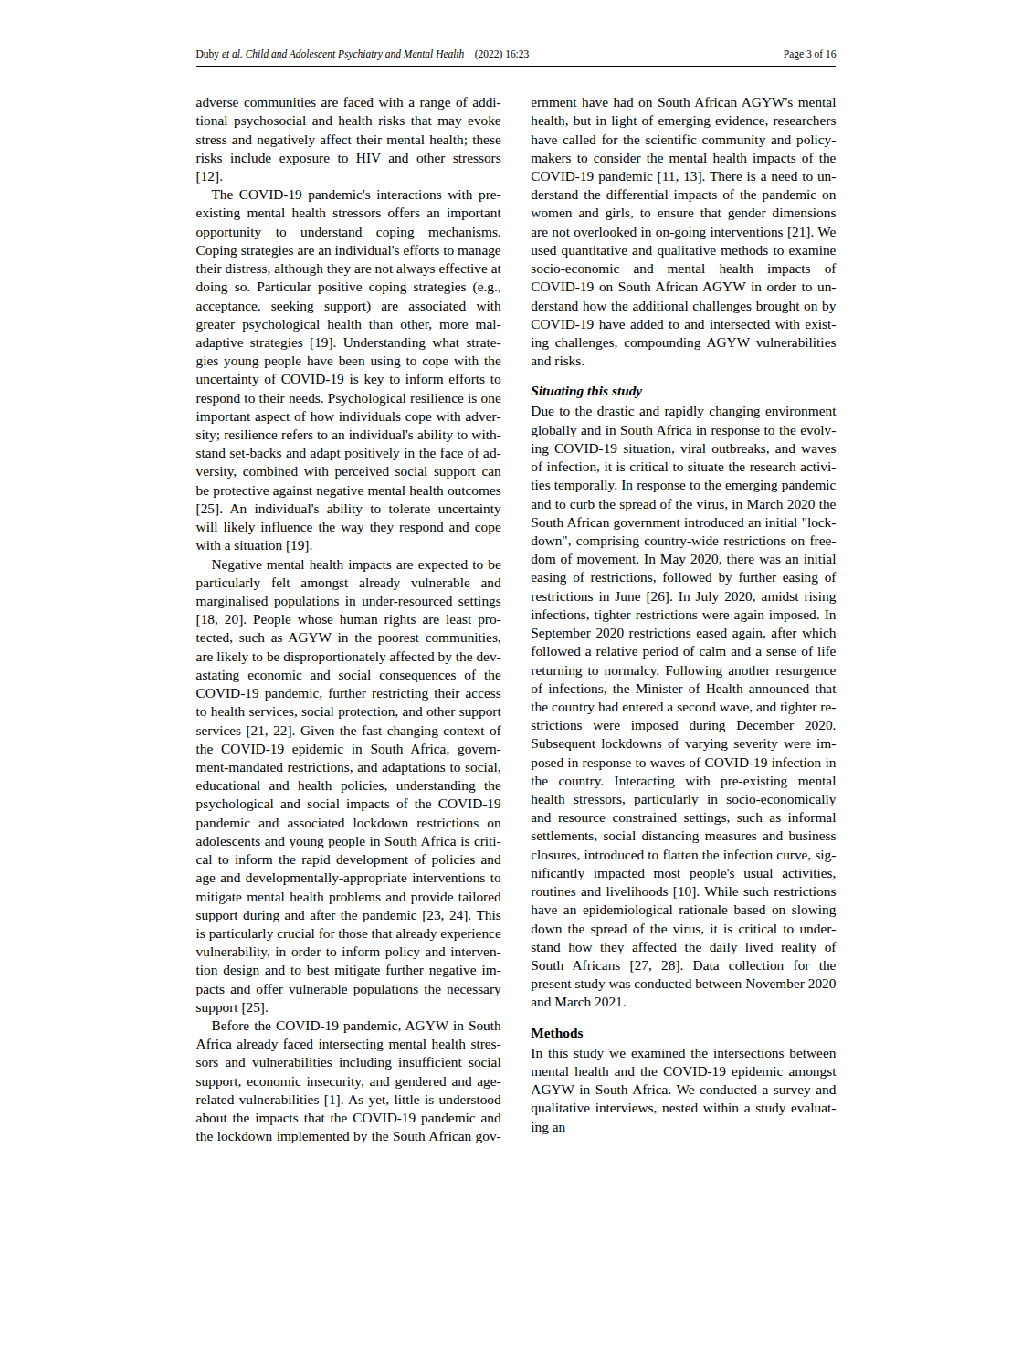Duby et al. Child and Adolescent Psychiatry and Mental Health (2022) 16:23
Page 3 of 16
adverse communities are faced with a range of additional psychosocial and health risks that may evoke stress and negatively affect their mental health; these risks include exposure to HIV and other stressors [12].
The COVID-19 pandemic's interactions with pre-existing mental health stressors offers an important opportunity to understand coping mechanisms. Coping strategies are an individual's efforts to manage their distress, although they are not always effective at doing so. Particular positive coping strategies (e.g., acceptance, seeking support) are associated with greater psychological health than other, more maladaptive strategies [19]. Understanding what strategies young people have been using to cope with the uncertainty of COVID-19 is key to inform efforts to respond to their needs. Psychological resilience is one important aspect of how individuals cope with adversity; resilience refers to an individual's ability to withstand set-backs and adapt positively in the face of adversity, combined with perceived social support can be protective against negative mental health outcomes [25]. An individual's ability to tolerate uncertainty will likely influence the way they respond and cope with a situation [19].
Negative mental health impacts are expected to be particularly felt amongst already vulnerable and marginalised populations in under-resourced settings [18, 20]. People whose human rights are least protected, such as AGYW in the poorest communities, are likely to be disproportionately affected by the devastating economic and social consequences of the COVID-19 pandemic, further restricting their access to health services, social protection, and other support services [21, 22]. Given the fast changing context of the COVID-19 epidemic in South Africa, government-mandated restrictions, and adaptations to social, educational and health policies, understanding the psychological and social impacts of the COVID-19 pandemic and associated lockdown restrictions on adolescents and young people in South Africa is critical to inform the rapid development of policies and age and developmentally-appropriate interventions to mitigate mental health problems and provide tailored support during and after the pandemic [23, 24]. This is particularly crucial for those that already experience vulnerability, in order to inform policy and intervention design and to best mitigate further negative impacts and offer vulnerable populations the necessary support [25].
Before the COVID-19 pandemic, AGYW in South Africa already faced intersecting mental health stressors and vulnerabilities including insufficient social support, economic insecurity, and gendered and age-related vulnerabilities [1]. As yet, little is understood about the impacts that the COVID-19 pandemic and the lockdown implemented by the South African government have had on South African AGYW's mental health, but in light of emerging evidence, researchers have called for the scientific community and policymakers to consider the mental health impacts of the COVID-19 pandemic [11, 13]. There is a need to understand the differential impacts of the pandemic on women and girls, to ensure that gender dimensions are not overlooked in on-going interventions [21]. We used quantitative and qualitative methods to examine socio-economic and mental health impacts of COVID-19 on South African AGYW in order to understand how the additional challenges brought on by COVID-19 have added to and intersected with existing challenges, compounding AGYW vulnerabilities and risks.
Situating this study
Due to the drastic and rapidly changing environment globally and in South Africa in response to the evolving COVID-19 situation, viral outbreaks, and waves of infection, it is critical to situate the research activities temporally. In response to the emerging pandemic and to curb the spread of the virus, in March 2020 the South African government introduced an initial "lockdown", comprising country-wide restrictions on freedom of movement. In May 2020, there was an initial easing of restrictions, followed by further easing of restrictions in June [26]. In July 2020, amidst rising infections, tighter restrictions were again imposed. In September 2020 restrictions eased again, after which followed a relative period of calm and a sense of life returning to normalcy. Following another resurgence of infections, the Minister of Health announced that the country had entered a second wave, and tighter restrictions were imposed during December 2020. Subsequent lockdowns of varying severity were imposed in response to waves of COVID-19 infection in the country. Interacting with pre-existing mental health stressors, particularly in socio-economically and resource constrained settings, such as informal settlements, social distancing measures and business closures, introduced to flatten the infection curve, significantly impacted most people's usual activities, routines and livelihoods [10]. While such restrictions have an epidemiological rationale based on slowing down the spread of the virus, it is critical to understand how they affected the daily lived reality of South Africans [27, 28]. Data collection for the present study was conducted between November 2020 and March 2021.
Methods
In this study we examined the intersections between mental health and the COVID-19 epidemic amongst AGYW in South Africa. We conducted a survey and qualitative interviews, nested within a study evaluating an